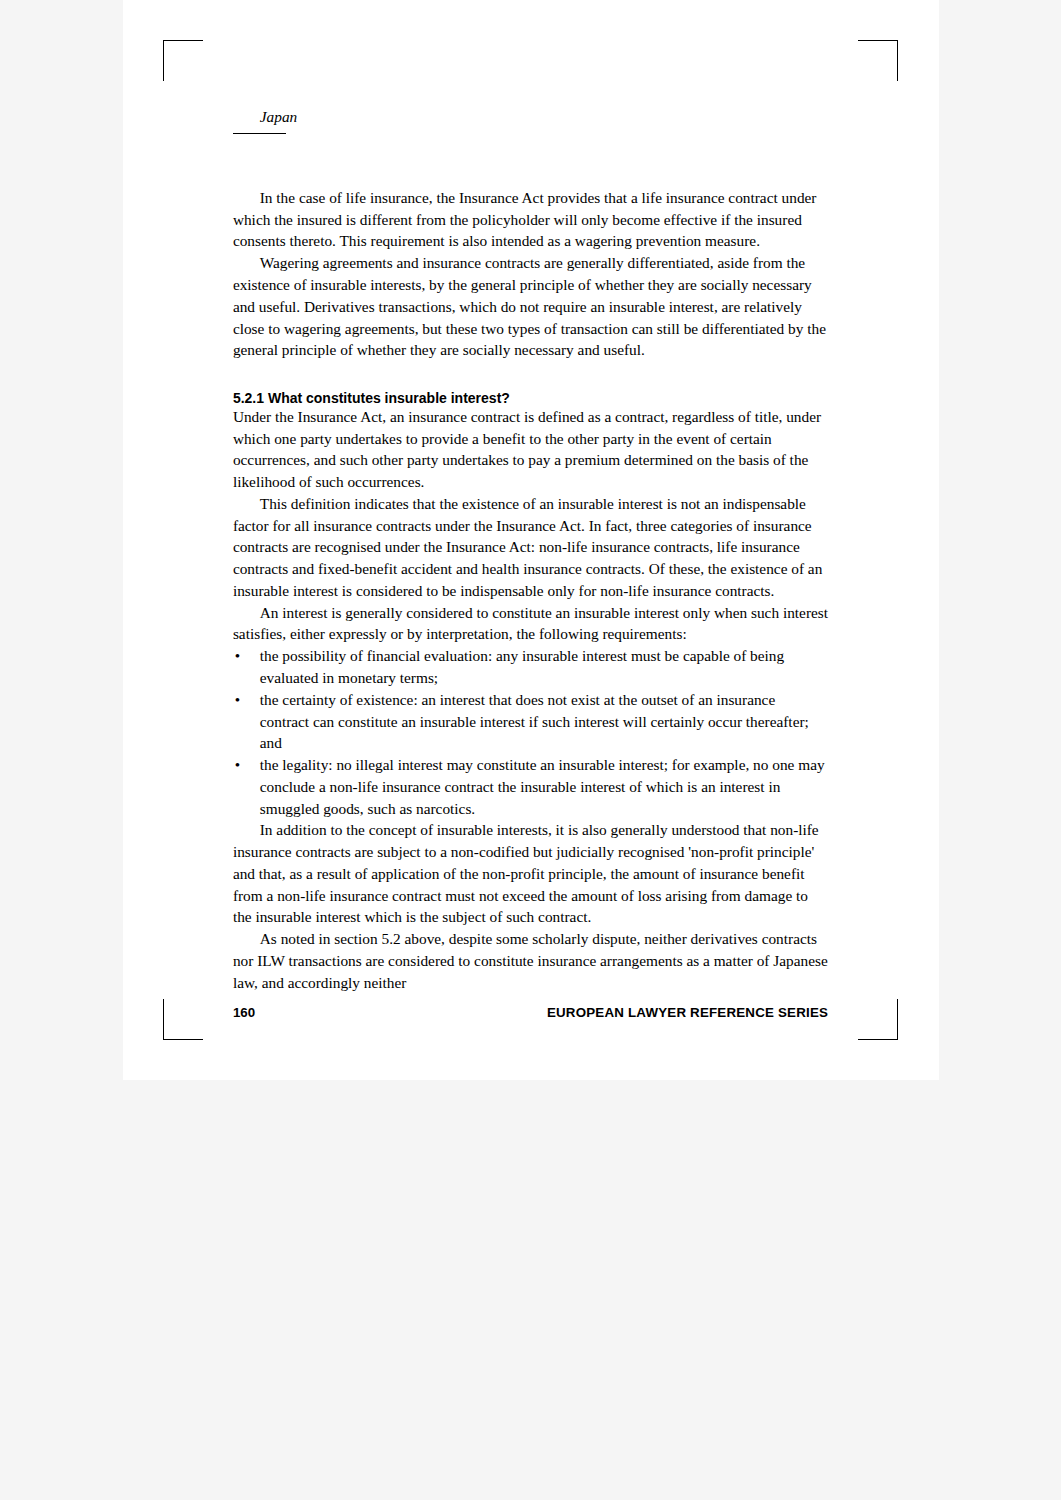Japan
In the case of life insurance, the Insurance Act provides that a life insurance contract under which the insured is different from the policyholder will only become effective if the insured consents thereto. This requirement is also intended as a wagering prevention measure.
Wagering agreements and insurance contracts are generally differentiated, aside from the existence of insurable interests, by the general principle of whether they are socially necessary and useful. Derivatives transactions, which do not require an insurable interest, are relatively close to wagering agreements, but these two types of transaction can still be differentiated by the general principle of whether they are socially necessary and useful.
5.2.1 What constitutes insurable interest?
Under the Insurance Act, an insurance contract is defined as a contract, regardless of title, under which one party undertakes to provide a benefit to the other party in the event of certain occurrences, and such other party undertakes to pay a premium determined on the basis of the likelihood of such occurrences.
This definition indicates that the existence of an insurable interest is not an indispensable factor for all insurance contracts under the Insurance Act. In fact, three categories of insurance contracts are recognised under the Insurance Act: non-life insurance contracts, life insurance contracts and fixed-benefit accident and health insurance contracts. Of these, the existence of an insurable interest is considered to be indispensable only for non-life insurance contracts.
An interest is generally considered to constitute an insurable interest only when such interest satisfies, either expressly or by interpretation, the following requirements:
the possibility of financial evaluation: any insurable interest must be capable of being evaluated in monetary terms;
the certainty of existence: an interest that does not exist at the outset of an insurance contract can constitute an insurable interest if such interest will certainly occur thereafter; and
the legality: no illegal interest may constitute an insurable interest; for example, no one may conclude a non-life insurance contract the insurable interest of which is an interest in smuggled goods, such as narcotics.
In addition to the concept of insurable interests, it is also generally understood that non-life insurance contracts are subject to a non-codified but judicially recognised 'non-profit principle' and that, as a result of application of the non-profit principle, the amount of insurance benefit from a non-life insurance contract must not exceed the amount of loss arising from damage to the insurable interest which is the subject of such contract.
As noted in section 5.2 above, despite some scholarly dispute, neither derivatives contracts nor ILW transactions are considered to constitute insurance arrangements as a matter of Japanese law, and accordingly neither
160 EUROPEAN LAWYER REFERENCE SERIES